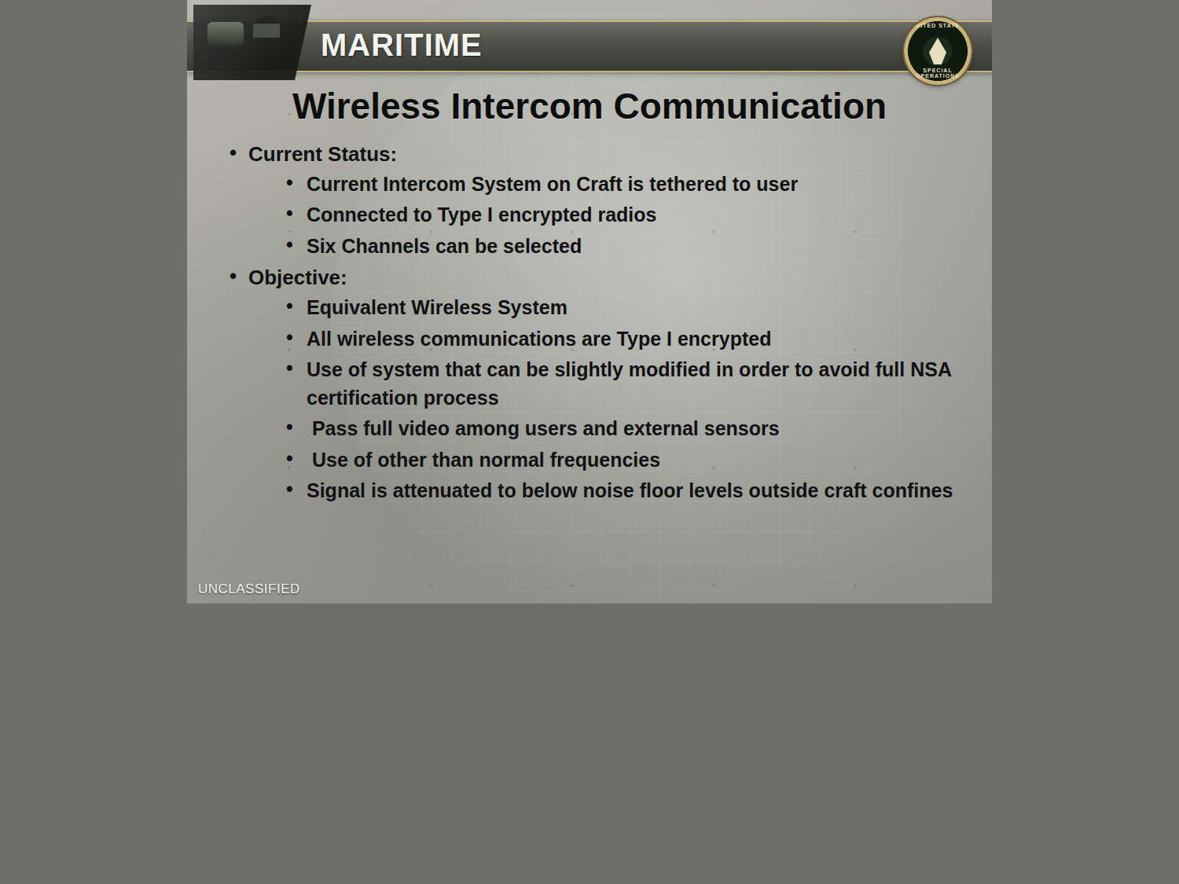MARITIME
UNITED STATES
SPECIAL OPERATIONS
Wireless Intercom Communication
Current Status:
Current Intercom System on Craft is tethered to user
Connected to Type I encrypted radios
Six Channels can be selected
Objective:
Equivalent Wireless System
All wireless communications are Type I encrypted
Use of system that can be slightly modified in order to avoid full NSA certification process
Pass full video among users and external sensors
Use of other than normal frequencies
Signal is attenuated to below noise floor levels outside craft confines
UNCLASSIFIED